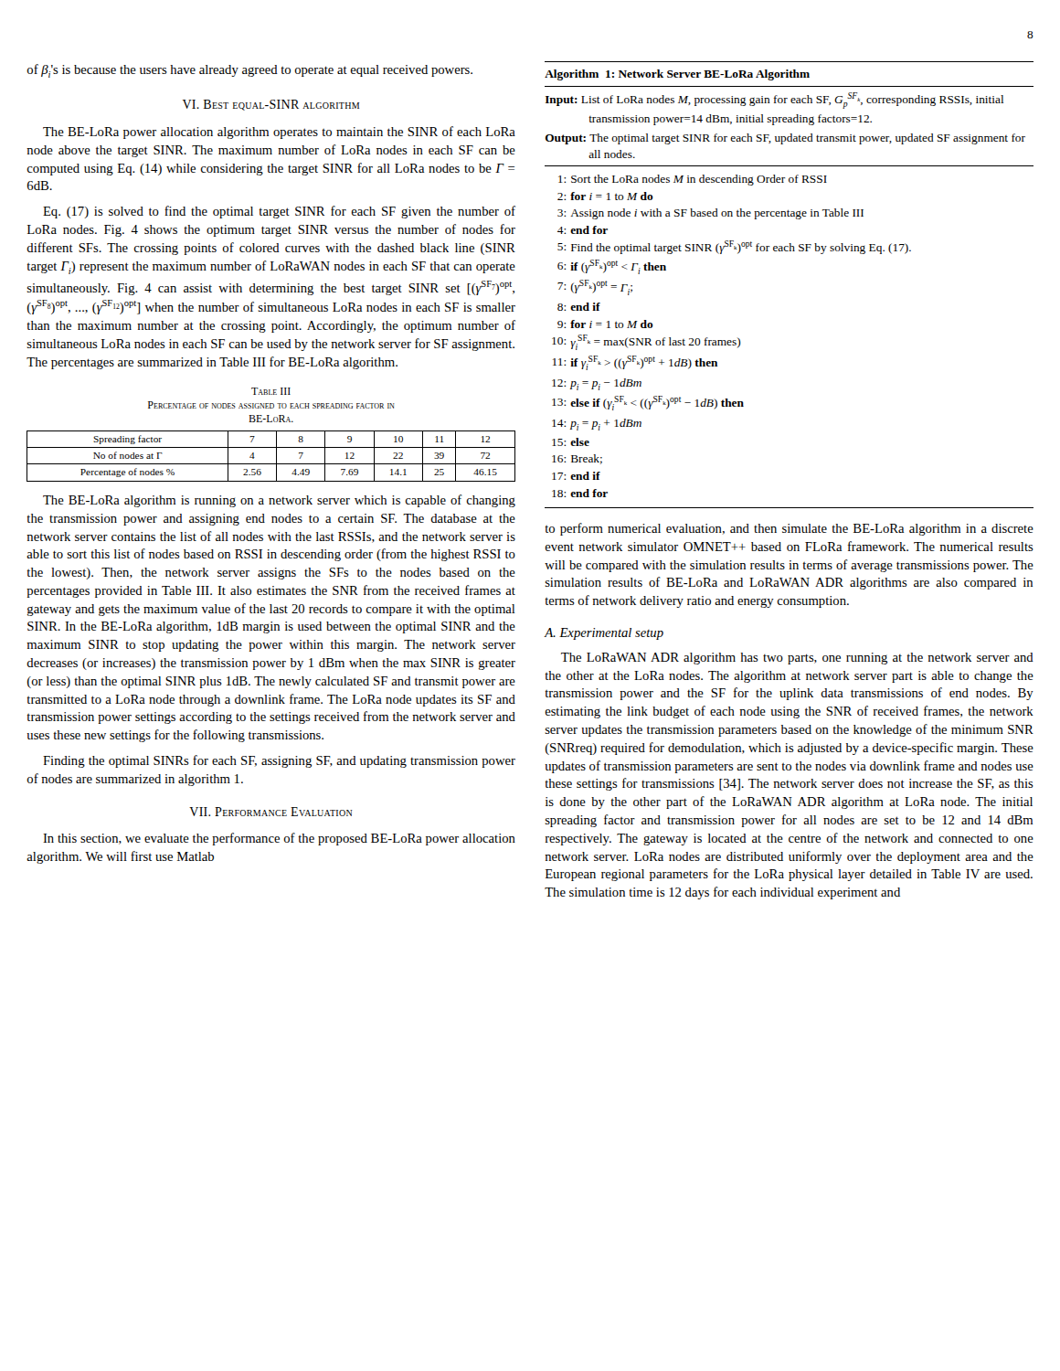8
of βi's is because the users have already agreed to operate at equal received powers.
VI. Best equal-SINR algorithm
The BE-LoRa power allocation algorithm operates to maintain the SINR of each LoRa node above the target SINR. The maximum number of LoRa nodes in each SF can be computed using Eq. (14) while considering the target SINR for all LoRa nodes to be Γ = 6dB.
Eq. (17) is solved to find the optimal target SINR for each SF given the number of LoRa nodes. Fig. 4 shows the optimum target SINR versus the number of nodes for different SFs. The crossing points of colored curves with the dashed black line (SINR target Γi) represent the maximum number of LoRaWAN nodes in each SF that can operate simultaneously. Fig. 4 can assist with determining the best target SINR set [(γSF7)opt, (γSF8)opt, ..., (γSF12)opt] when the number of simultaneous LoRa nodes in each SF is smaller than the maximum number at the crossing point. Accordingly, the optimum number of simultaneous LoRa nodes in each SF can be used by the network server for SF assignment. The percentages are summarized in Table III for BE-LoRa algorithm.
Table III
Percentage of nodes assigned to each spreading factor in
BE-LoRa.
| Spreading factor | 7 | 8 | 9 | 10 | 11 | 12 |
| --- | --- | --- | --- | --- | --- | --- |
| No of nodes at Γ | 4 | 7 | 12 | 22 | 39 | 72 |
| Percentage of nodes % | 2.56 | 4.49 | 7.69 | 14.1 | 25 | 46.15 |
The BE-LoRa algorithm is running on a network server which is capable of changing the transmission power and assigning end nodes to a certain SF. The database at the network server contains the list of all nodes with the last RSSIs, and the network server is able to sort this list of nodes based on RSSI in descending order (from the highest RSSI to the lowest). Then, the network server assigns the SFs to the nodes based on the percentages provided in Table III. It also estimates the SNR from the received frames at gateway and gets the maximum value of the last 20 records to compare it with the optimal SINR. In the BE-LoRa algorithm, 1dB margin is used between the optimal SINR and the maximum SINR to stop updating the power within this margin. The network server decreases (or increases) the transmission power by 1 dBm when the max SINR is greater (or less) than the optimal SINR plus 1dB. The newly calculated SF and transmit power are transmitted to a LoRa node through a downlink frame. The LoRa node updates its SF and transmission power settings according to the settings received from the network server and uses these new settings for the following transmissions.
Finding the optimal SINRs for each SF, assigning SF, and updating transmission power of nodes are summarized in algorithm 1.
VII. Performance Evaluation
In this section, we evaluate the performance of the proposed BE-LoRa power allocation algorithm. We will first use Matlab
Algorithm 1: Network Server BE-LoRa Algorithm
Input: List of LoRa nodes M, processing gain for each SF, GpSFk, corresponding RSSIs, initial transmission power=14 dBm, initial spreading factors=12.
Output: The optimal target SINR for each SF, updated transmit power, updated SF assignment for all nodes.
Sort the LoRa nodes M in descending Order of RSSI
for i = 1 to M do
Assign node i with a SF based on the percentage in Table III
end for
Find the optimal target SINR (γSFk)opt for each SF by solving Eq. (17).
if (γSFk)opt < Γi then
(γSFk)opt = Γi;
end if
for i = 1 to M do
γiSFk = max(SNR of last 20 frames)
if γiSFk > ((γSFk)opt + 1dB) then
pi = pi − 1dBm
else if (γiSFk < ((γSFk)opt − 1dB) then
pi = pi + 1dBm
else
Break;
end if
end for
to perform numerical evaluation, and then simulate the BE-LoRa algorithm in a discrete event network simulator OMNET++ based on FLoRa framework. The numerical results will be compared with the simulation results in terms of average transmissions power. The simulation results of BE-LoRa and LoRaWAN ADR algorithms are also compared in terms of network delivery ratio and energy consumption.
A. Experimental setup
The LoRaWAN ADR algorithm has two parts, one running at the network server and the other at the LoRa nodes. The algorithm at network server part is able to change the transmission power and the SF for the uplink data transmissions of end nodes. By estimating the link budget of each node using the SNR of received frames, the network server updates the transmission parameters based on the knowledge of the minimum SNR (SNRreq) required for demodulation, which is adjusted by a device-specific margin. These updates of transmission parameters are sent to the nodes via downlink frame and nodes use these settings for transmissions [34]. The network server does not increase the SF, as this is done by the other part of the LoRaWAN ADR algorithm at LoRa node. The initial spreading factor and transmission power for all nodes are set to be 12 and 14 dBm respectively. The gateway is located at the centre of the network and connected to one network server. LoRa nodes are distributed uniformly over the deployment area and the European regional parameters for the LoRa physical layer detailed in Table IV are used. The simulation time is 12 days for each individual experiment and